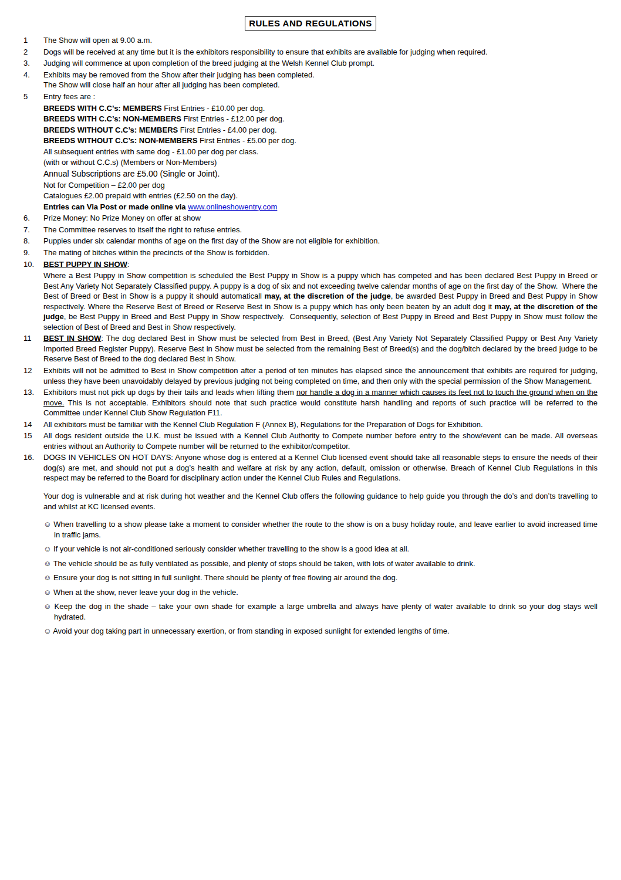RULES AND REGULATIONS
1 The Show will open at 9.00 a.m.
2 Dogs will be received at any time but it is the exhibitors responsibility to ensure that exhibits are available for judging when required.
3. Judging will commence at upon completion of the breed judging at the Welsh Kennel Club prompt.
4. Exhibits may be removed from the Show after their judging has been completed.
The Show will close half an hour after all judging has been completed.
5 Entry fees are :
BREEDS WITH C.C’s: MEMBERS First Entries - £10.00 per dog.
BREEDS WITH C.C’s: NON-MEMBERS First Entries - £12.00 per dog.
BREEDS WITHOUT C.C’s: MEMBERS First Entries - £4.00 per dog.
BREEDS WITHOUT C.C’s: NON-MEMBERS First Entries - £5.00 per dog.
All subsequent entries with same dog - £1.00 per dog per class.
(with or without C.C.s) (Members or Non-Members)
Annual Subscriptions are £5.00 (Single or Joint).
Not for Competition – £2.00 per dog
Catalogues £2.00 prepaid with entries (£2.50 on the day).
Entries can Via Post or made online via www.onlineshowentry.com
6. Prize Money: No Prize Money on offer at show
7. The Committee reserves to itself the right to refuse entries.
8. Puppies under six calendar months of age on the first day of the Show are not eligible for exhibition.
9. The mating of bitches within the precincts of the Show is forbidden.
10. BEST PUPPY IN SHOW:
Where a Best Puppy in Show competition is scheduled the Best Puppy in Show is a puppy which has competed and has been declared Best Puppy in Breed or Best Any Variety Not Separately Classified puppy. A puppy is a dog of six and not exceeding twelve calendar months of age on the first day of the Show. Where the Best of Breed or Best in Show is a puppy it should automaticall may, at the discretion of the judge, be awarded Best Puppy in Breed and Best Puppy in Show respectively. Where the Reserve Best of Breed or Reserve Best in Show is a puppy which has only been beaten by an adult dog it may, at the discretion of the judge, be Best Puppy in Breed and Best Puppy in Show respectively. Consequently, selection of Best Puppy in Breed and Best Puppy in Show must follow the selection of Best of Breed and Best in Show respectively.
11 BEST IN SHOW: The dog declared Best in Show must be selected from Best in Breed, (Best Any Variety Not Separately Classified Puppy or Best Any Variety Imported Breed Register Puppy). Reserve Best in Show must be selected from the remaining Best of Breed(s) and the dog/bitch declared by the breed judge to be Reserve Best of Breed to the dog declared Best in Show.
12 Exhibits will not be admitted to Best in Show competition after a period of ten minutes has elapsed since the announcement that exhibits are required for judging, unless they have been unavoidably delayed by previous judging not being completed on time, and then only with the special permission of the Show Management.
13. Exhibitors must not pick up dogs by their tails and leads when lifting them nor handle a dog in a manner which causes its feet not to touch the ground when on the move. This is not acceptable. Exhibitors should note that such practice would constitute harsh handling and reports of such practice will be referred to the Committee under Kennel Club Show Regulation F11.
14 All exhibitors must be familiar with the Kennel Club Regulation F (Annex B), Regulations for the Preparation of Dogs for Exhibition.
15 All dogs resident outside the U.K. must be issued with a Kennel Club Authority to Compete number before entry to the show/event can be made. All overseas entries without an Authority to Compete number will be returned to the exhibitor/competitor.
16. DOGS IN VEHICLES ON HOT DAYS: Anyone whose dog is entered at a Kennel Club licensed event should take all reasonable steps to ensure the needs of their dog(s) are met, and should not put a dog’s health and welfare at risk by any action, default, omission or otherwise. Breach of Kennel Club Regulations in this respect may be referred to the Board for disciplinary action under the Kennel Club Rules and Regulations.
Your dog is vulnerable and at risk during hot weather and the Kennel Club offers the following guidance to help guide you through the do’s and don’ts travelling to and whilst at KC licensed events.
☺ When travelling to a show please take a moment to consider whether the route to the show is on a busy holiday route, and leave earlier to avoid increased time in traffic jams.
☺ If your vehicle is not air-conditioned seriously consider whether travelling to the show is a good idea at all.
☺ The vehicle should be as fully ventilated as possible, and plenty of stops should be taken, with lots of water available to drink.
☺ Ensure your dog is not sitting in full sunlight. There should be plenty of free flowing air around the dog.
☺ When at the show, never leave your dog in the vehicle.
☺ Keep the dog in the shade – take your own shade for example a large umbrella and always have plenty of water available to drink so your dog stays well hydrated.
☺ Avoid your dog taking part in unnecessary exertion, or from standing in exposed sunlight for extended lengths of time.